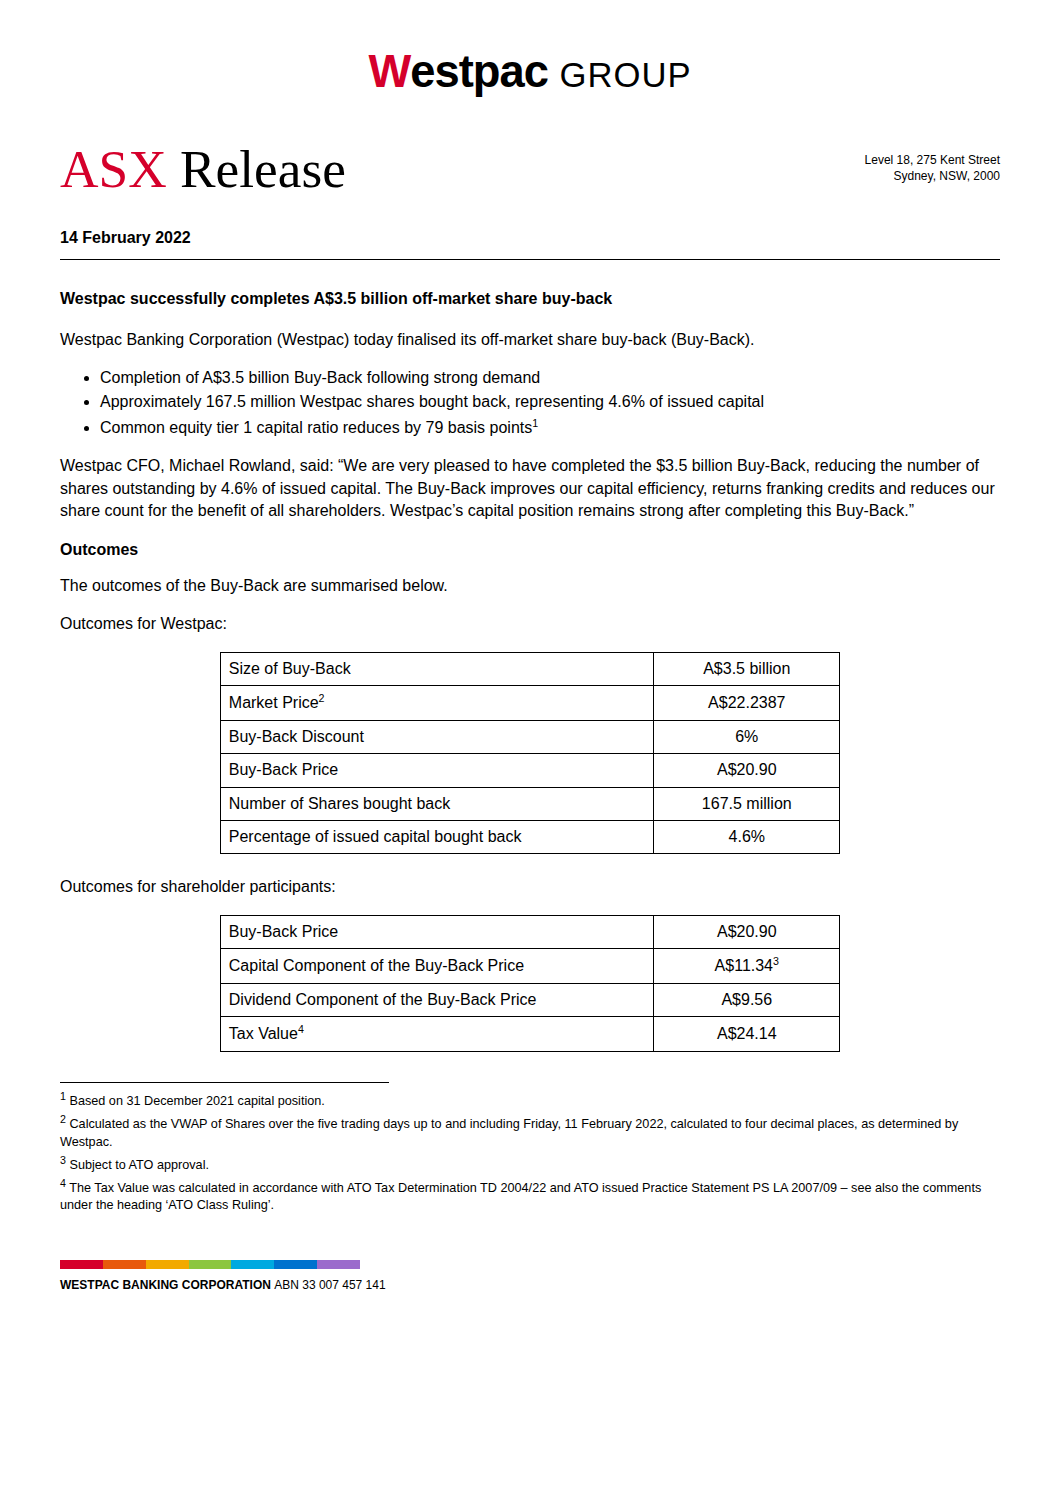Westpac GROUP
ASX Release
Level 18, 275 Kent Street
Sydney, NSW, 2000
14 February 2022
Westpac successfully completes A$3.5 billion off-market share buy-back
Westpac Banking Corporation (Westpac) today finalised its off-market share buy-back (Buy-Back).
Completion of A$3.5 billion Buy-Back following strong demand
Approximately 167.5 million Westpac shares bought back, representing 4.6% of issued capital
Common equity tier 1 capital ratio reduces by 79 basis points1
Westpac CFO, Michael Rowland, said: “We are very pleased to have completed the $3.5 billion Buy-Back, reducing the number of shares outstanding by 4.6% of issued capital. The Buy-Back improves our capital efficiency, returns franking credits and reduces our share count for the benefit of all shareholders. Westpac’s capital position remains strong after completing this Buy-Back.”
Outcomes
The outcomes of the Buy-Back are summarised below.
Outcomes for Westpac:
| Size of Buy-Back | A$3.5 billion |
| Market Price 2 | A$22.2387 |
| Buy-Back Discount | 6% |
| Buy-Back Price | A$20.90 |
| Number of Shares bought back | 167.5 million |
| Percentage of issued capital bought back | 4.6% |
Outcomes for shareholder participants:
| Buy-Back Price | A$20.90 |
| Capital Component of the Buy-Back Price | A$11.34 3 |
| Dividend Component of the Buy-Back Price | A$9.56 |
| Tax Value 4 | A$24.14 |
1 Based on 31 December 2021 capital position.
2 Calculated as the VWAP of Shares over the five trading days up to and including Friday, 11 February 2022, calculated to four decimal places, as determined by Westpac.
3 Subject to ATO approval.
4 The Tax Value was calculated in accordance with ATO Tax Determination TD 2004/22 and ATO issued Practice Statement PS LA 2007/09 – see also the comments under the heading ‘ATO Class Ruling’.
WESTPAC BANKING CORPORATION ABN 33 007 457 141